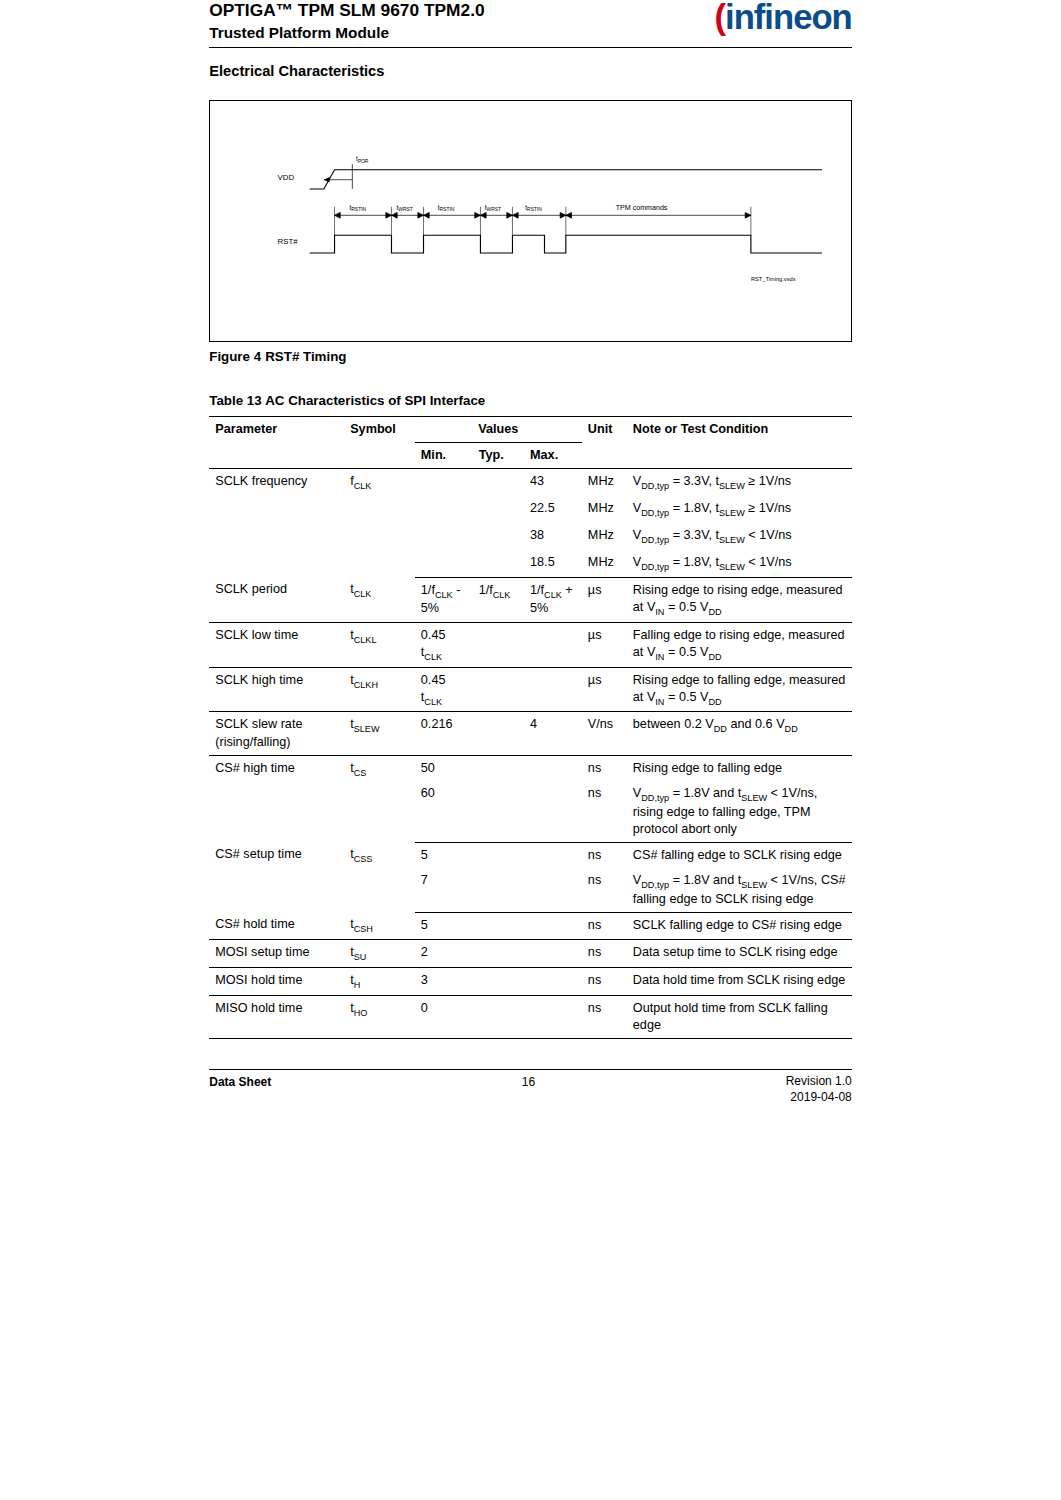OPTIGA™ TPM SLM 9670 TPM2.0
Trusted Platform Module
(infineon
Electrical Characteristics
VDD RST# tPOR tRSTIN tWRST tRSTIN tWRST tRSTIN TPM commands RST_Timing.vsdx
Figure 4 RST# Timing
Table 13 AC Characteristics of SPI Interface
| Parameter | Symbol | Values | Unit | Note or Test Condition |
| --- | --- | --- | --- | --- |
| Min. | Typ. | Max. |
| SCLK frequency | f CLK | | | 43 | MHz | V DD,typ = 3.3V, t SLEW ≥ 1V/ns |
| | | 22.5 | MHz | V DD,typ = 1.8V, t SLEW ≥ 1V/ns |
| | | 38 | MHz | V DD,typ = 3.3V, t SLEW < 1V/ns |
| | | 18.5 | MHz | V DD,typ = 1.8V, t SLEW < 1V/ns |
| SCLK period | t CLK | 1/f CLK - 5% | 1/f CLK | 1/f CLK + 5% | µs | Rising edge to rising edge, measured at V IN = 0.5 V DD |
| SCLK low time | t CLKL | 0.45 t CLK | | | µs | Falling edge to rising edge, measured at V IN = 0.5 V DD |
| SCLK high time | t CLKH | 0.45 t CLK | | | µs | Rising edge to falling edge, measured at V IN = 0.5 V DD |
| SCLK slew rate (rising/falling) | t SLEW | 0.216 | | 4 | V/ns | between 0.2 V DD and 0.6 V DD |
| CS# high time | t CS | 50 | | | ns | Rising edge to falling edge |
| 60 | | | ns | V DD,typ = 1.8V and t SLEW < 1V/ns, rising edge to falling edge, TPM protocol abort only |
| CS# setup time | t CSS | 5 | | | ns | CS# falling edge to SCLK rising edge |
| 7 | | | ns | V DD,typ = 1.8V and t SLEW < 1V/ns, CS# falling edge to SCLK rising edge |
| CS# hold time | t CSH | 5 | | | ns | SCLK falling edge to CS# rising edge |
| MOSI setup time | t SU | 2 | | | ns | Data setup time to SCLK rising edge |
| MOSI hold time | t H | 3 | | | ns | Data hold time from SCLK rising edge |
| MISO hold time | t HO | 0 | | | ns | Output hold time from SCLK falling edge |
Data Sheet
16
Revision 1.0
2019-04-08